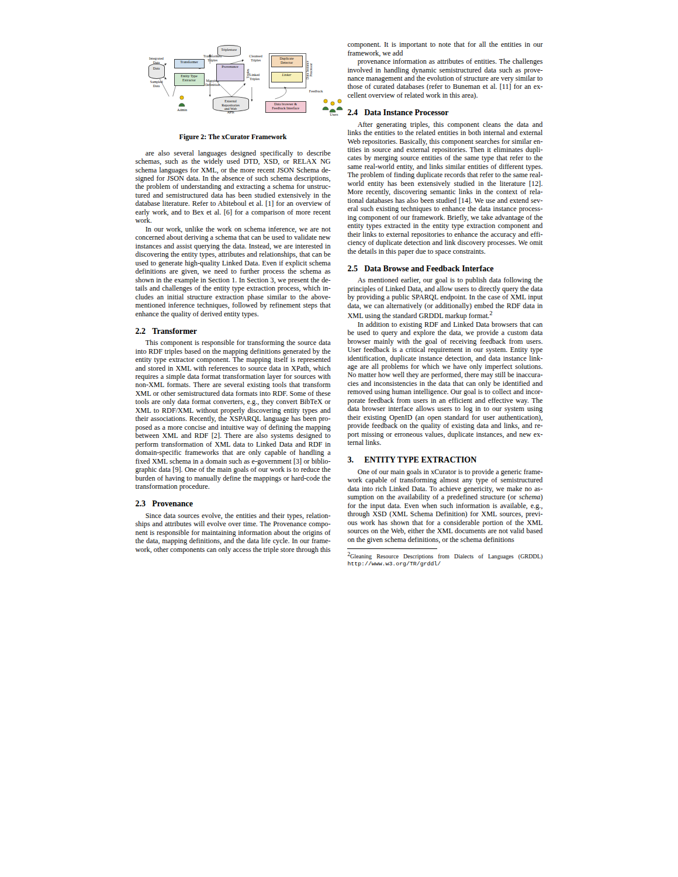Data
Integrated
Data
Sampled
Data
Transformer
Entity Type
Extractor
Transformed
Triples
Mapping
Definition
Triplestore
Provenance
Cleansed
Triples
Linked
Triples
Triples
Data Instance
Processor
Duplicate
Detector
Linker
External
Repositories
and Web
APIs
Data browser &
Feedback Interface
Feedback
Admin
Users
Figure 2: The xCurator Framework
are also several languages designed specifically to describe schemas, such as the widely used DTD, XSD, or RELAX NG schema languages for XML, or the more recent JSON Schema designed for JSON data. In the absence of such schema descriptions, the problem of understanding and extracting a schema for unstructured and semistructured data has been studied extensively in the database literature. Refer to Abiteboul et al. [1] for an overview of early work, and to Bex et al. [6] for a comparison of more recent work.
In our work, unlike the work on schema inference, we are not concerned about deriving a schema that can be used to validate new instances and assist querying the data. Instead, we are interested in discovering the entity types, attributes and relationships, that can be used to generate high-quality Linked Data. Even if explicit schema definitions are given, we need to further process the schema as shown in the example in Section 1. In Section 3, we present the details and challenges of the entity type extraction process, which includes an initial structure extraction phase similar to the above-mentioned inference techniques, followed by refinement steps that enhance the quality of derived entity types.
2.2 Transformer
This component is responsible for transforming the source data into RDF triples based on the mapping definitions generated by the entity type extractor component. The mapping itself is represented and stored in XML with references to source data in XPath, which requires a simple data format transformation layer for sources with non-XML formats. There are several existing tools that transform XML or other semistructured data formats into RDF. Some of these tools are only data format converters, e.g., they convert BibTeX or XML to RDF/XML without properly discovering entity types and their associations. Recently, the XSPARQL language has been proposed as a more concise and intuitive way of defining the mapping between XML and RDF [2]. There are also systems designed to perform transformation of XML data to Linked Data and RDF in domain-specific frameworks that are only capable of handling a fixed XML schema in a domain such as e-government [3] or bibliographic data [9]. One of the main goals of our work is to reduce the burden of having to manually define the mappings or hard-code the transformation procedure.
2.3 Provenance
Since data sources evolve, the entities and their types, relationships and attributes will evolve over time. The Provenance component is responsible for maintaining information about the origins of the data, mapping definitions, and the data life cycle. In our framework, other components can only access the triple store through this component. It is important to note that for all the entities in our framework, we add
provenance information as attributes of entities. The challenges involved in handling dynamic semistructured data such as provenance management and the evolution of structure are very similar to those of curated databases (refer to Buneman et al. [11] for an excellent overview of related work in this area).
2.4 Data Instance Processor
After generating triples, this component cleans the data and links the entities to the related entities in both internal and external Web repositories. Basically, this component searches for similar entities in source and external repositories. Then it eliminates duplicates by merging source entities of the same type that refer to the same real-world entity, and links similar entities of different types. The problem of finding duplicate records that refer to the same real-world entity has been extensively studied in the literature [12]. More recently, discovering semantic links in the context of relational databases has also been studied [14]. We use and extend several such existing techniques to enhance the data instance processing component of our framework. Briefly, we take advantage of the entity types extracted in the entity type extraction component and their links to external repositories to enhance the accuracy and efficiency of duplicate detection and link discovery processes. We omit the details in this paper due to space constraints.
2.5 Data Browse and Feedback Interface
As mentioned earlier, our goal is to publish data following the principles of Linked Data, and allow users to directly query the data by providing a public SPARQL endpoint. In the case of XML input data, we can alternatively (or additionally) embed the RDF data in XML using the standard GRDDL markup format.2
In addition to existing RDF and Linked Data browsers that can be used to query and explore the data, we provide a custom data browser mainly with the goal of receiving feedback from users. User feedback is a critical requirement in our system. Entity type identification, duplicate instance detection, and data instance linkage are all problems for which we have only imperfect solutions. No matter how well they are performed, there may still be inaccuracies and inconsistencies in the data that can only be identified and removed using human intelligence. Our goal is to collect and incorporate feedback from users in an efficient and effective way. The data browser interface allows users to log in to our system using their existing OpenID (an open standard for user authentication), provide feedback on the quality of existing data and links, and report missing or erroneous values, duplicate instances, and new external links.
3. ENTITY TYPE EXTRACTION
One of our main goals in xCurator is to provide a generic framework capable of transforming almost any type of semistructured data into rich Linked Data. To achieve genericity, we make no assumption on the availability of a predefined structure (or schema) for the input data. Even when such information is available, e.g., through XSD (XML Schema Definition) for XML sources, previous work has shown that for a considerable portion of the XML sources on the Web, either the XML documents are not valid based on the given schema definitions, or the schema definitions
2Gleaning Resource Descriptions from Dialects of Languages (GRDDL) http://www.w3.org/TR/grddl/